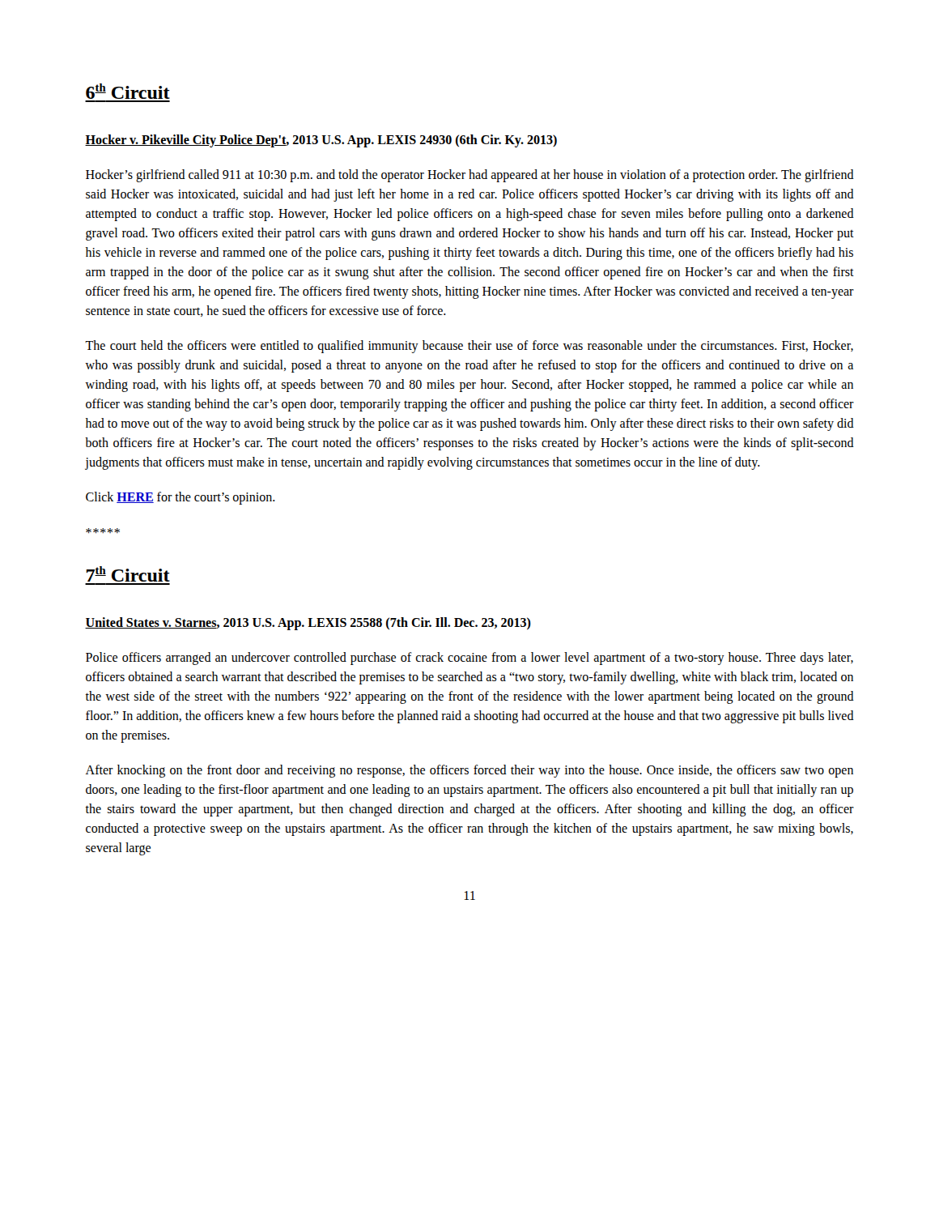6th Circuit
Hocker v. Pikeville City Police Dep't, 2013 U.S. App. LEXIS 24930 (6th Cir. Ky. 2013)
Hocker’s girlfriend called 911 at 10:30 p.m. and told the operator Hocker had appeared at her house in violation of a protection order. The girlfriend said Hocker was intoxicated, suicidal and had just left her home in a red car. Police officers spotted Hocker’s car driving with its lights off and attempted to conduct a traffic stop. However, Hocker led police officers on a high-speed chase for seven miles before pulling onto a darkened gravel road. Two officers exited their patrol cars with guns drawn and ordered Hocker to show his hands and turn off his car. Instead, Hocker put his vehicle in reverse and rammed one of the police cars, pushing it thirty feet towards a ditch. During this time, one of the officers briefly had his arm trapped in the door of the police car as it swung shut after the collision. The second officer opened fire on Hocker’s car and when the first officer freed his arm, he opened fire. The officers fired twenty shots, hitting Hocker nine times. After Hocker was convicted and received a ten-year sentence in state court, he sued the officers for excessive use of force.
The court held the officers were entitled to qualified immunity because their use of force was reasonable under the circumstances. First, Hocker, who was possibly drunk and suicidal, posed a threat to anyone on the road after he refused to stop for the officers and continued to drive on a winding road, with his lights off, at speeds between 70 and 80 miles per hour. Second, after Hocker stopped, he rammed a police car while an officer was standing behind the car’s open door, temporarily trapping the officer and pushing the police car thirty feet. In addition, a second officer had to move out of the way to avoid being struck by the police car as it was pushed towards him. Only after these direct risks to their own safety did both officers fire at Hocker’s car. The court noted the officers’ responses to the risks created by Hocker’s actions were the kinds of split-second judgments that officers must make in tense, uncertain and rapidly evolving circumstances that sometimes occur in the line of duty.
Click HERE for the court’s opinion.
*****
7th Circuit
United States v. Starnes, 2013 U.S. App. LEXIS 25588 (7th Cir. Ill. Dec. 23, 2013)
Police officers arranged an undercover controlled purchase of crack cocaine from a lower level apartment of a two-story house. Three days later, officers obtained a search warrant that described the premises to be searched as a “two story, two-family dwelling, white with black trim, located on the west side of the street with the numbers ‘922’ appearing on the front of the residence with the lower apartment being located on the ground floor.” In addition, the officers knew a few hours before the planned raid a shooting had occurred at the house and that two aggressive pit bulls lived on the premises.
After knocking on the front door and receiving no response, the officers forced their way into the house. Once inside, the officers saw two open doors, one leading to the first-floor apartment and one leading to an upstairs apartment. The officers also encountered a pit bull that initially ran up the stairs toward the upper apartment, but then changed direction and charged at the officers. After shooting and killing the dog, an officer conducted a protective sweep on the upstairs apartment. As the officer ran through the kitchen of the upstairs apartment, he saw mixing bowls, several large
11